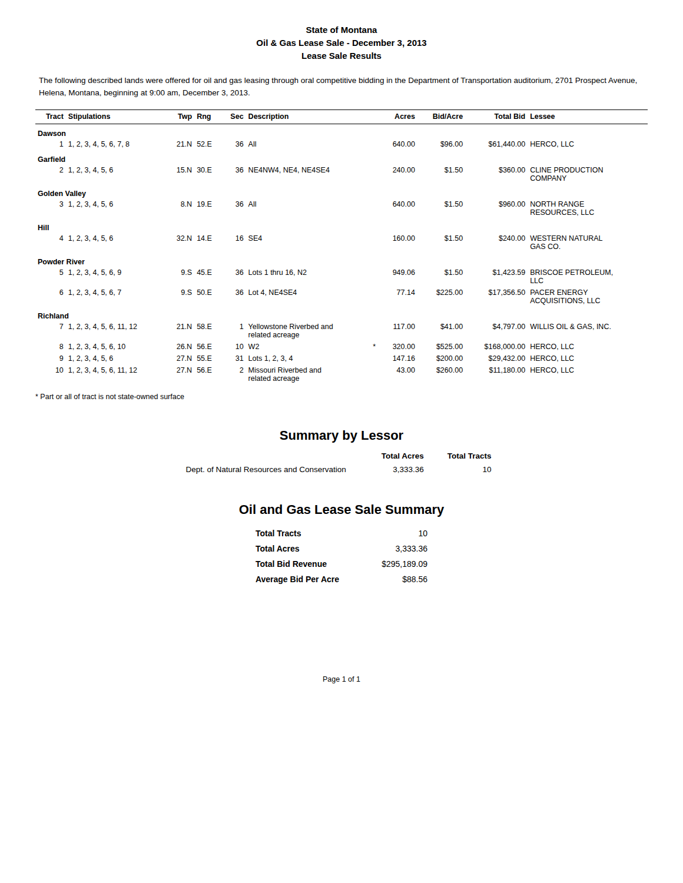State of Montana
Oil & Gas Lease Sale - December 3, 2013
Lease Sale Results
The following described lands were offered for oil and gas leasing through oral competitive bidding in the Department of Transportation auditorium, 2701 Prospect Avenue, Helena, Montana, beginning at 9:00 am, December 3, 2013.
| Tract | Stipulations | Twp | Rng | Sec | Description | | Acres | Bid/Acre | Total Bid | Lessee |
| --- | --- | --- | --- | --- | --- | --- | --- | --- | --- | --- |
| Dawson |
| 1 | 1, 2, 3, 4, 5, 6, 7, 8 | 21.N | 52.E | 36 | All | | 640.00 | $96.00 | $61,440.00 | HERCO, LLC |
| Garfield |
| 2 | 1, 2, 3, 4, 5, 6 | 15.N | 30.E | 36 | NE4NW4, NE4, NE4SE4 | | 240.00 | $1.50 | $360.00 | CLINE PRODUCTION COMPANY |
| Golden Valley |
| 3 | 1, 2, 3, 4, 5, 6 | 8.N | 19.E | 36 | All | | 640.00 | $1.50 | $960.00 | NORTH RANGE RESOURCES, LLC |
| Hill |
| 4 | 1, 2, 3, 4, 5, 6 | 32.N | 14.E | 16 | SE4 | | 160.00 | $1.50 | $240.00 | WESTERN NATURAL GAS CO. |
| Powder River |
| 5 | 1, 2, 3, 4, 5, 6, 9 | 9.S | 45.E | 36 | Lots 1 thru 16, N2 | | 949.06 | $1.50 | $1,423.59 | BRISCOE PETROLEUM, LLC |
| 6 | 1, 2, 3, 4, 5, 6, 7 | 9.S | 50.E | 36 | Lot 4, NE4SE4 | | 77.14 | $225.00 | $17,356.50 | PACER ENERGY ACQUISITIONS, LLC |
| Richland |
| 7 | 1, 2, 3, 4, 5, 6, 11, 12 | 21.N | 58.E | 1 | Yellowstone Riverbed and related acreage | | 117.00 | $41.00 | $4,797.00 | WILLIS OIL & GAS, INC. |
| 8 | 1, 2, 3, 4, 5, 6, 10 | 26.N | 56.E | 10 | W2 | * | 320.00 | $525.00 | $168,000.00 | HERCO, LLC |
| 9 | 1, 2, 3, 4, 5, 6 | 27.N | 55.E | 31 | Lots 1, 2, 3, 4 | | 147.16 | $200.00 | $29,432.00 | HERCO, LLC |
| 10 | 1, 2, 3, 4, 5, 6, 11, 12 | 27.N | 56.E | 2 | Missouri Riverbed and related acreage | | 43.00 | $260.00 | $11,180.00 | HERCO, LLC |
* Part or all of tract is not state-owned surface
Summary by Lessor
| | Total Acres | Total Tracts |
| --- | --- | --- |
| Dept. of Natural Resources and Conservation | 3,333.36 | 10 |
Oil and Gas Lease Sale Summary
| Total Tracts | 10 |
| Total Acres | 3,333.36 |
| Total Bid Revenue | $295,189.09 |
| Average Bid Per Acre | $88.56 |
Page 1 of 1